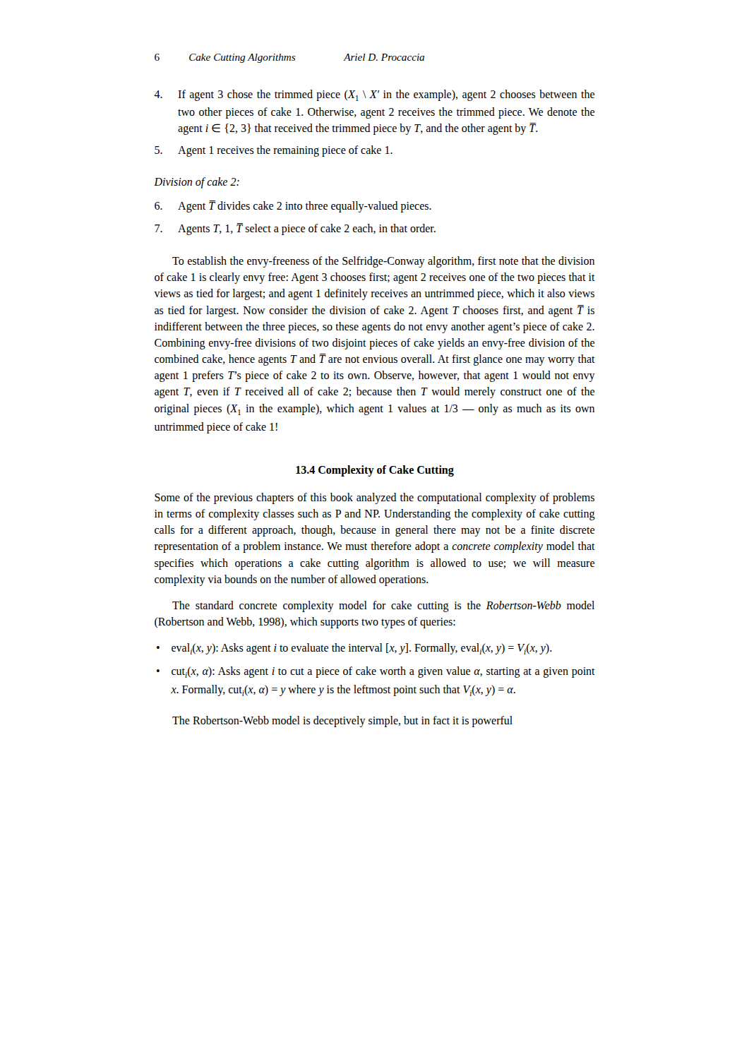6 Cake Cutting Algorithms Ariel D. Procaccia
4. If agent 3 chose the trimmed piece (X1 \ X′ in the example), agent 2 chooses between the two other pieces of cake 1. Otherwise, agent 2 receives the trimmed piece. We denote the agent i ∈ {2, 3} that received the trimmed piece by T, and the other agent by T̅.
5. Agent 1 receives the remaining piece of cake 1.
Division of cake 2:
6. Agent T̅ divides cake 2 into three equally-valued pieces.
7. Agents T, 1, T̅ select a piece of cake 2 each, in that order.
To establish the envy-freeness of the Selfridge-Conway algorithm, first note that the division of cake 1 is clearly envy free: Agent 3 chooses first; agent 2 receives one of the two pieces that it views as tied for largest; and agent 1 definitely receives an untrimmed piece, which it also views as tied for largest. Now consider the division of cake 2. Agent T chooses first, and agent T̅ is indifferent between the three pieces, so these agents do not envy another agent’s piece of cake 2. Combining envy-free divisions of two disjoint pieces of cake yields an envy-free division of the combined cake, hence agents T and T̅ are not envious overall. At first glance one may worry that agent 1 prefers T’s piece of cake 2 to its own. Observe, however, that agent 1 would not envy agent T, even if T received all of cake 2; because then T would merely construct one of the original pieces (X1 in the example), which agent 1 values at 1/3 — only as much as its own untrimmed piece of cake 1!
13.4 Complexity of Cake Cutting
Some of the previous chapters of this book analyzed the computational complexity of problems in terms of complexity classes such as P and NP. Understanding the complexity of cake cutting calls for a different approach, though, because in general there may not be a finite discrete representation of a problem instance. We must therefore adopt a concrete complexity model that specifies which operations a cake cutting algorithm is allowed to use; we will measure complexity via bounds on the number of allowed operations.
The standard concrete complexity model for cake cutting is the Robertson-Webb model (Robertson and Webb, 1998), which supports two types of queries:
evali(x, y): Asks agent i to evaluate the interval [x, y]. Formally, evali(x, y) = Vi(x, y).
cuti(x, α): Asks agent i to cut a piece of cake worth a given value α, starting at a given point x. Formally, cuti(x, α) = y where y is the leftmost point such that Vi(x, y) = α.
The Robertson-Webb model is deceptively simple, but in fact it is powerful